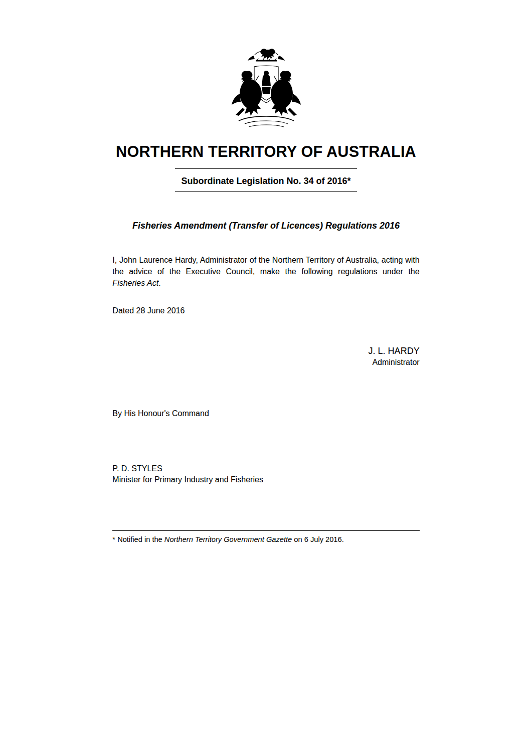NORTHERN TERRITORY OF AUSTRALIA
Subordinate Legislation No. 34 of 2016*
Fisheries Amendment (Transfer of Licences) Regulations 2016
I, John Laurence Hardy, Administrator of the Northern Territory of Australia, acting with the advice of the Executive Council, make the following regulations under the Fisheries Act.
Dated 28 June 2016
J. L. HARDY
Administrator
By His Honour's Command
P. D. STYLES
Minister for Primary Industry and Fisheries
* Notified in the Northern Territory Government Gazette on 6 July 2016.